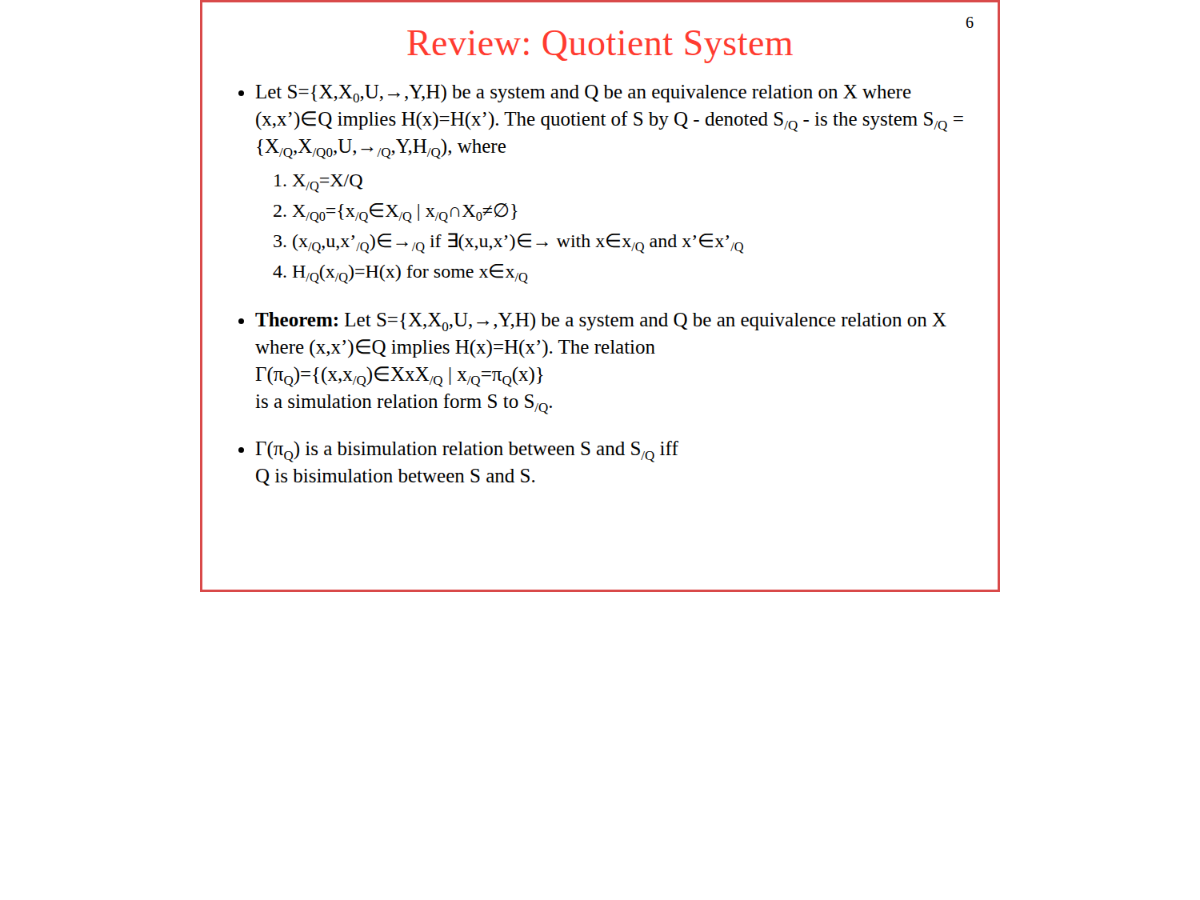6
Review: Quotient System
Let S={X,X0,U,→,Y,H) be a system and Q be an equivalence relation on X where (x,x’)∈Q implies H(x)=H(x’). The quotient of S by Q - denoted S/Q - is the system S/Q ={X/Q,X/Q0,U,→/Q,Y,H/Q), where
X/Q=X/Q
X/Q0={x/Q∈X/Q | x/Q∩X0≠∅}
(x/Q,u,x’/Q)∈→/Q if ∃(x,u,x’)∈→ with x∈x/Q and x’∈x’/Q
H/Q(x/Q)=H(x) for some x∈x/Q
Theorem: Let S={X,X0,U,→,Y,H) be a system and Q be an equivalence relation on X where (x,x’)∈Q implies H(x)=H(x’). The relation Γ(πQ)={(x,x/Q)∈XxX/Q | x/Q=πQ(x)} is a simulation relation form S to S/Q.
Γ(πQ) is a bisimulation relation between S and S/Q iff Q is bisimulation between S and S.